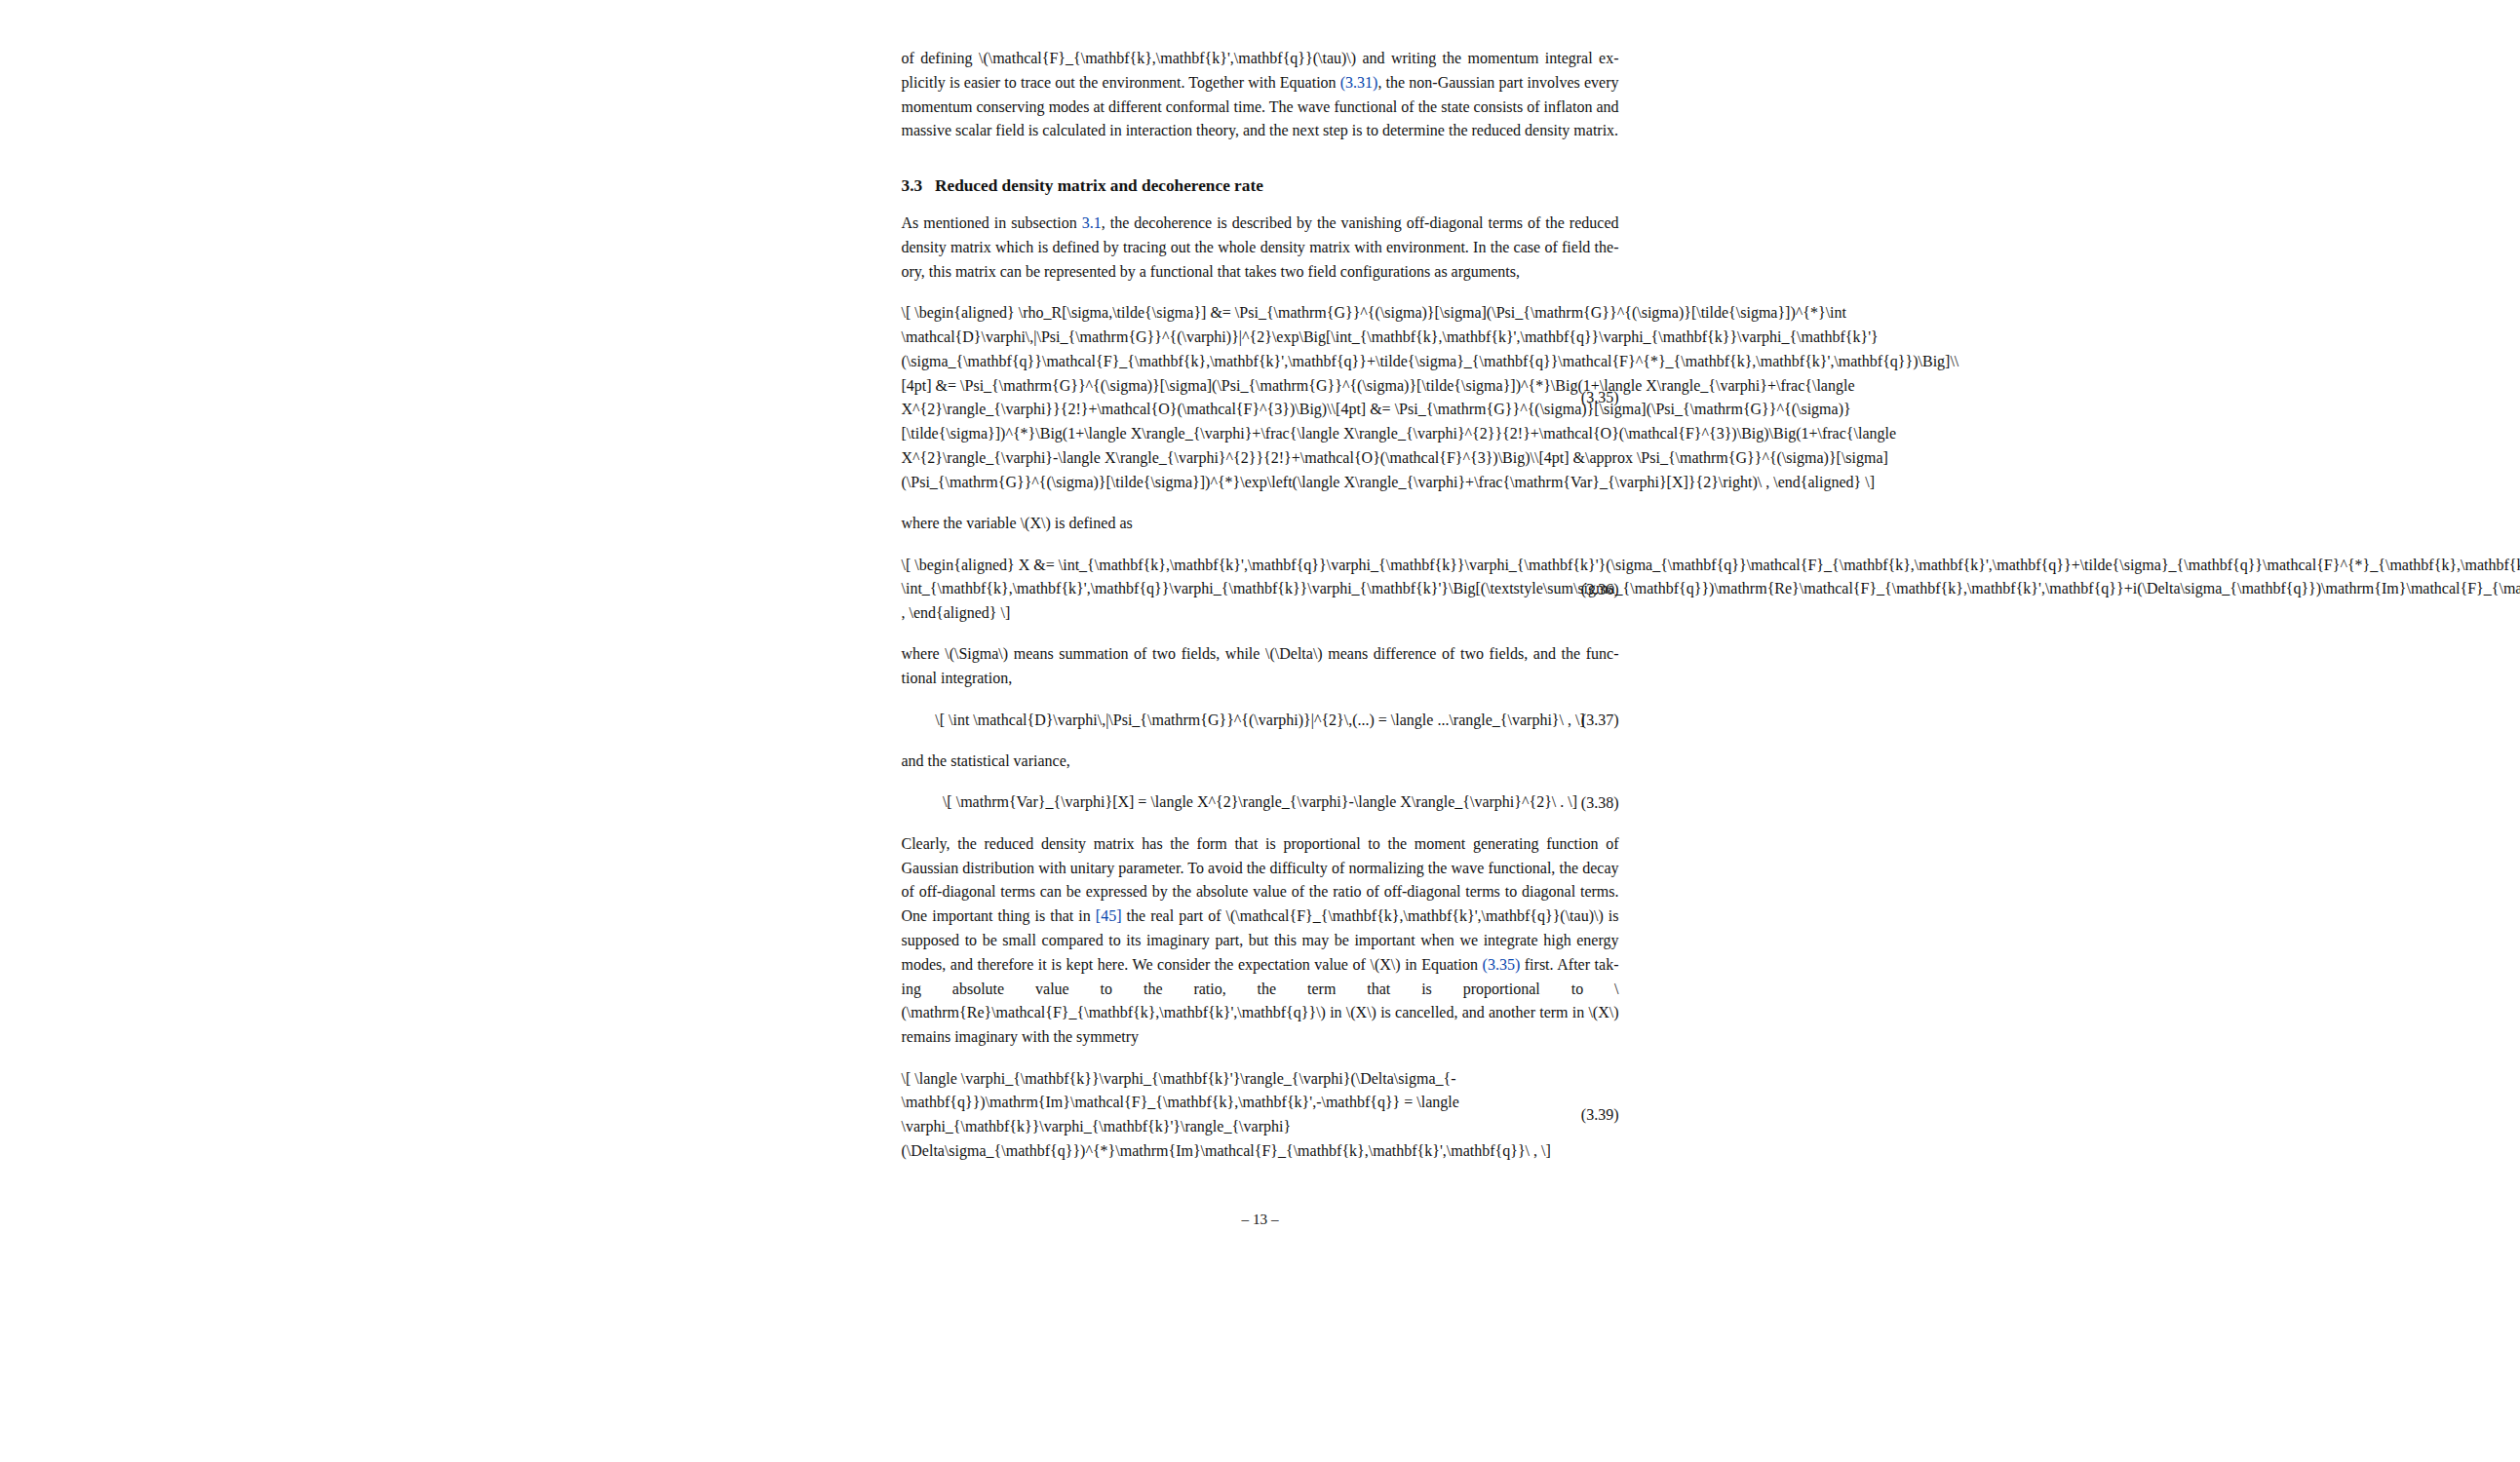of defining \(\mathcal{F}_{\mathbf{k},\mathbf{k}',\mathbf{q}}(\tau)\) and writing the momentum integral explicitly is easier to trace out the environment. Together with Equation (3.31), the non-Gaussian part involves every momentum conserving modes at different conformal time. The wave functional of the state consists of inflaton and massive scalar field is calculated in interaction theory, and the next step is to determine the reduced density matrix.
3.3 Reduced density matrix and decoherence rate
As mentioned in subsection 3.1, the decoherence is described by the vanishing off-diagonal terms of the reduced density matrix which is defined by tracing out the whole density matrix with environment. In the case of field theory, this matrix can be represented by a functional that takes two field configurations as arguments,
\[ \begin{aligned} \rho_R[\sigma,\tilde{\sigma}] &= \Psi_{\mathrm{G}}^{(\sigma)}[\sigma](\Psi_{\mathrm{G}}^{(\sigma)}[\tilde{\sigma}])^{*}\int \mathcal{D}\varphi\,|\Psi_{\mathrm{G}}^{(\varphi)}|^{2}\exp\Big[\int_{\mathbf{k},\mathbf{k}',\mathbf{q}}\varphi_{\mathbf{k}}\varphi_{\mathbf{k}'}(\sigma_{\mathbf{q}}\mathcal{F}_{\mathbf{k},\mathbf{k}',\mathbf{q}}+\tilde{\sigma}_{\mathbf{q}}\mathcal{F}^{*}_{\mathbf{k},\mathbf{k}',\mathbf{q}})\Big]\\[4pt] &= \Psi_{\mathrm{G}}^{(\sigma)}[\sigma](\Psi_{\mathrm{G}}^{(\sigma)}[\tilde{\sigma}])^{*}\Big(1+\langle X\rangle_{\varphi}+\frac{\langle X^{2}\rangle_{\varphi}}{2!}+\mathcal{O}(\mathcal{F}^{3})\Big)\\[4pt] &= \Psi_{\mathrm{G}}^{(\sigma)}[\sigma](\Psi_{\mathrm{G}}^{(\sigma)}[\tilde{\sigma}])^{*}\Big(1+\langle X\rangle_{\varphi}+\frac{\langle X\rangle_{\varphi}^{2}}{2!}+\mathcal{O}(\mathcal{F}^{3})\Big)\Big(1+\frac{\langle X^{2}\rangle_{\varphi}-\langle X\rangle_{\varphi}^{2}}{2!}+\mathcal{O}(\mathcal{F}^{3})\Big)\\[4pt] &\approx \Psi_{\mathrm{G}}^{(\sigma)}[\sigma](\Psi_{\mathrm{G}}^{(\sigma)}[\tilde{\sigma}])^{*}\exp\left(\langle X\rangle_{\varphi}+\frac{\mathrm{Var}_{\varphi}[X]}{2}\right)\ , \end{aligned} \] (3.35)
where the variable \(X\) is defined as
\[ \begin{aligned} X &= \int_{\mathbf{k},\mathbf{k}',\mathbf{q}}\varphi_{\mathbf{k}}\varphi_{\mathbf{k}'}(\sigma_{\mathbf{q}}\mathcal{F}_{\mathbf{k},\mathbf{k}',\mathbf{q}}+\tilde{\sigma}_{\mathbf{q}}\mathcal{F}^{*}_{\mathbf{k},\mathbf{k}',\mathbf{q}})\\[4pt] &= \int_{\mathbf{k},\mathbf{k}',\mathbf{q}}\varphi_{\mathbf{k}}\varphi_{\mathbf{k}'}\Big[(\textstyle\sum\sigma_{\mathbf{q}})\mathrm{Re}\mathcal{F}_{\mathbf{k},\mathbf{k}',\mathbf{q}}+i(\Delta\sigma_{\mathbf{q}})\mathrm{Im}\mathcal{F}_{\mathbf{k},\mathbf{k}',\mathbf{q}}\Big]\ , \end{aligned} \] (3.36)
where \(\Sigma\) means summation of two fields, while \(\Delta\) means difference of two fields, and the functional integration,
\[ \int \mathcal{D}\varphi\,|\Psi_{\mathrm{G}}^{(\varphi)}|^{2}\,(...) = \langle ...\rangle_{\varphi}\ , \] (3.37)
and the statistical variance,
\[ \mathrm{Var}_{\varphi}[X] = \langle X^{2}\rangle_{\varphi}-\langle X\rangle_{\varphi}^{2}\ . \] (3.38)
Clearly, the reduced density matrix has the form that is proportional to the moment generating function of Gaussian distribution with unitary parameter. To avoid the difficulty of normalizing the wave functional, the decay of off-diagonal terms can be expressed by the absolute value of the ratio of off-diagonal terms to diagonal terms. One important thing is that in [45] the real part of \(\mathcal{F}_{\mathbf{k},\mathbf{k}',\mathbf{q}}(\tau)\) is supposed to be small compared to its imaginary part, but this may be important when we integrate high energy modes, and therefore it is kept here. We consider the expectation value of \(X\) in Equation (3.35) first. After taking absolute value to the ratio, the term that is proportional to \(\mathrm{Re}\mathcal{F}_{\mathbf{k},\mathbf{k}',\mathbf{q}}\) in \(X\) is cancelled, and another term in \(X\) remains imaginary with the symmetry
\[ \langle \varphi_{\mathbf{k}}\varphi_{\mathbf{k}'}\rangle_{\varphi}(\Delta\sigma_{-\mathbf{q}})\mathrm{Im}\mathcal{F}_{\mathbf{k},\mathbf{k}',-\mathbf{q}} = \langle \varphi_{\mathbf{k}}\varphi_{\mathbf{k}'}\rangle_{\varphi}(\Delta\sigma_{\mathbf{q}})^{*}\mathrm{Im}\mathcal{F}_{\mathbf{k},\mathbf{k}',\mathbf{q}}\ , \] (3.39)
– 13 –